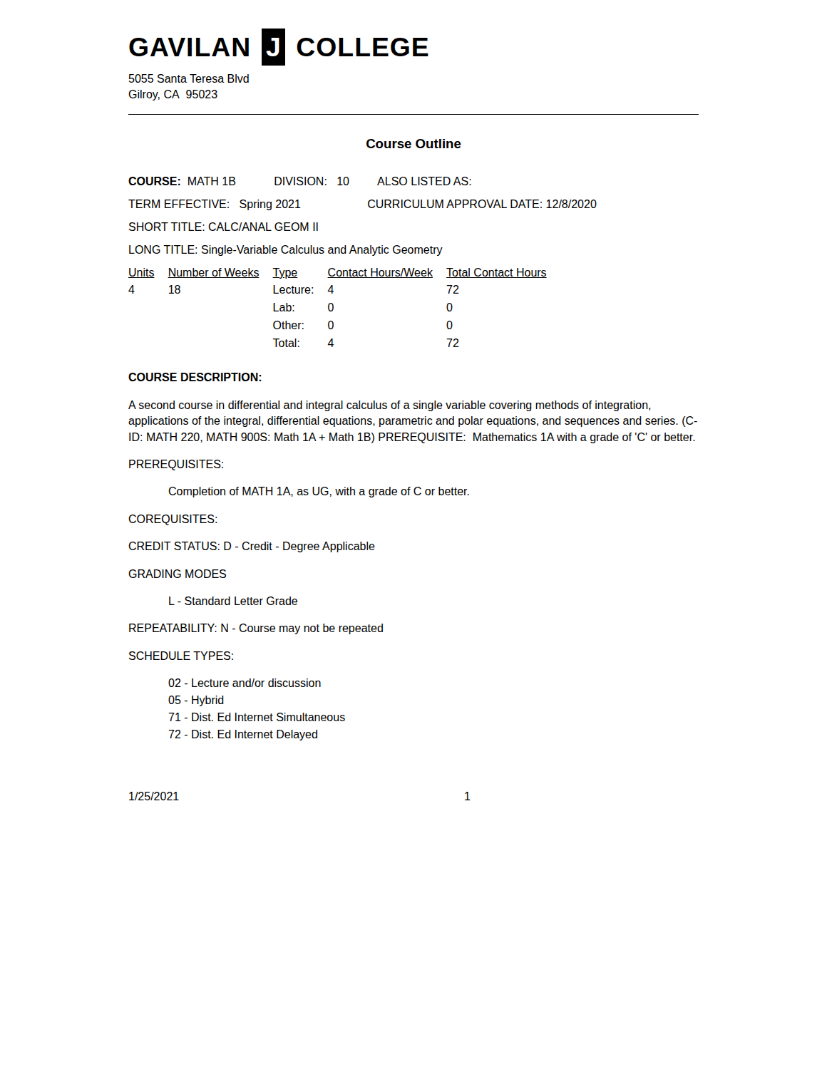GAVILAN J COLLEGE
5055 Santa Teresa Blvd
Gilroy, CA 95023
Course Outline
COURSE: MATH 1B DIVISION: 10 ALSO LISTED AS:
TERM EFFECTIVE: Spring 2021 CURRICULUM APPROVAL DATE: 12/8/2020
SHORT TITLE: CALC/ANAL GEOM II
LONG TITLE: Single-Variable Calculus and Analytic Geometry
| Units | Number of Weeks | Type | Contact Hours/Week | Total Contact Hours |
| --- | --- | --- | --- | --- |
| 4 | 18 | Lecture: | 4 | 72 |
| | | Lab: | 0 | 0 |
| | | Other: | 0 | 0 |
| | | Total: | 4 | 72 |
COURSE DESCRIPTION:
A second course in differential and integral calculus of a single variable covering methods of integration, applications of the integral, differential equations, parametric and polar equations, and sequences and series. (C-ID: MATH 220, MATH 900S: Math 1A + Math 1B) PREREQUISITE: Mathematics 1A with a grade of 'C' or better.
PREREQUISITES:
Completion of MATH 1A, as UG, with a grade of C or better.
COREQUISITES:
CREDIT STATUS: D - Credit - Degree Applicable
GRADING MODES
L - Standard Letter Grade
REPEATABILITY: N - Course may not be repeated
SCHEDULE TYPES:
02 - Lecture and/or discussion
05 - Hybrid
71 - Dist. Ed Internet Simultaneous
72 - Dist. Ed Internet Delayed
1/25/2021 1